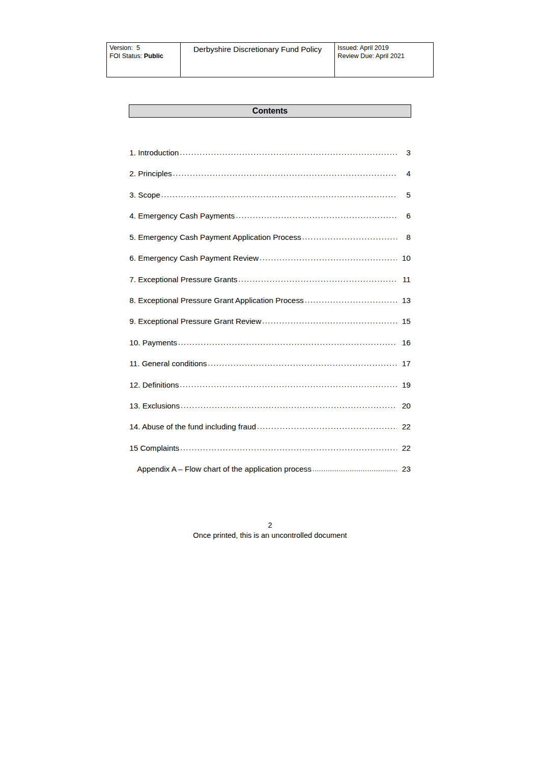| Version: 5 FOI Status: Public | Derbyshire Discretionary Fund Policy | Issued: April 2019 Review Due: April 2021 |
Contents
1. Introduction.................................................................................................................. 3
2. Principles....................................................................................................................... 4
3. Scope............................................................................................................................. 5
4. Emergency Cash Payments......................................................................................... 6
5. Emergency Cash Payment Application Process........................................................... 8
6. Emergency Cash Payment Review............................................................................ 10
7. Exceptional Pressure Grants..................................................................................... 11
8. Exceptional Pressure Grant Application Process....................................................... 13
9. Exceptional Pressure Grant Review.......................................................................... 15
10. Payments................................................................................................................. 16
11. General conditions.................................................................................................. 17
12. Definitions................................................................................................................. 19
13. Exclusions............................................................................................................... 20
14. Abuse of the fund including fraud............................................................................. 22
15 Complaints................................................................................................................ 22
Appendix A – Flow chart of the application process.............................................................. 23
2 Once printed, this is an uncontrolled document